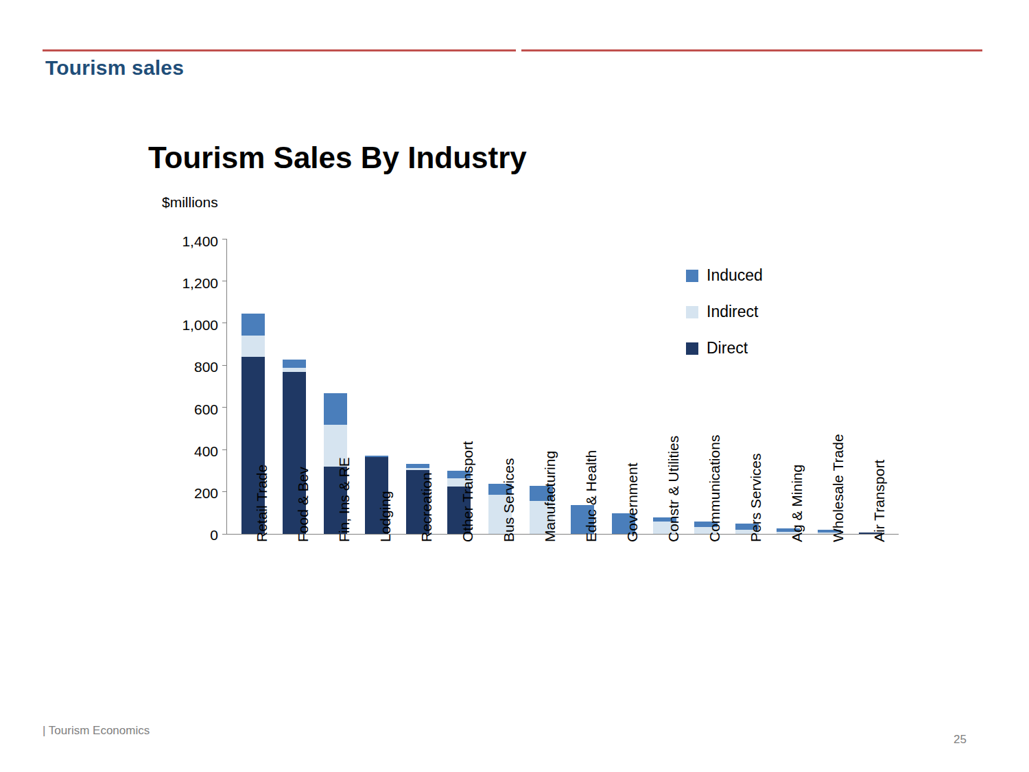Tourism sales
Tourism Sales By Industry
$millions
1,400
1,200
1,000
800
600
400
200
0
Retail Trade
Food & Bev
Fin, Ins & RE
Lodging
Recreation
Other Transport
Bus Services
Manufacturing
Educ & Health
Government
Constr & Utilities
Communications
Pers Services
Ag & Mining
Wholesale Trade
Air Transport
Induced
Indirect
Direct
| Tourism Economics
25